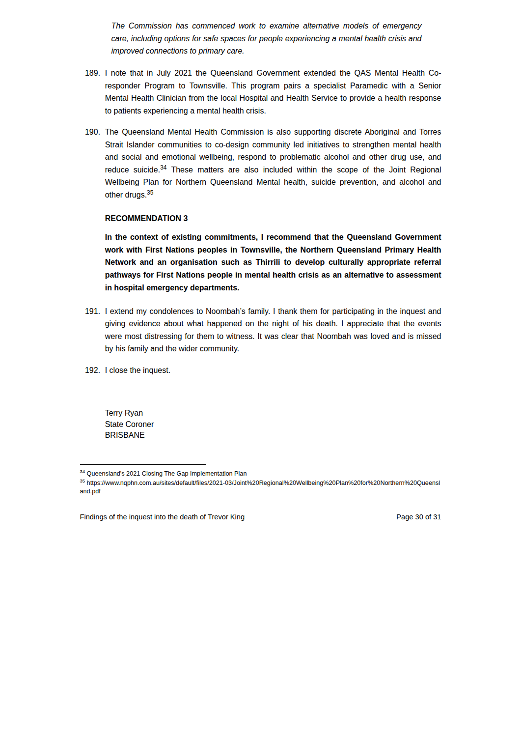The Commission has commenced work to examine alternative models of emergency care, including options for safe spaces for people experiencing a mental health crisis and improved connections to primary care.
189. I note that in July 2021 the Queensland Government extended the QAS Mental Health Co-responder Program to Townsville. This program pairs a specialist Paramedic with a Senior Mental Health Clinician from the local Hospital and Health Service to provide a health response to patients experiencing a mental health crisis.
190. The Queensland Mental Health Commission is also supporting discrete Aboriginal and Torres Strait Islander communities to co-design community led initiatives to strengthen mental health and social and emotional wellbeing, respond to problematic alcohol and other drug use, and reduce suicide.34 These matters are also included within the scope of the Joint Regional Wellbeing Plan for Northern Queensland Mental health, suicide prevention, and alcohol and other drugs.35
RECOMMENDATION 3
In the context of existing commitments, I recommend that the Queensland Government work with First Nations peoples in Townsville, the Northern Queensland Primary Health Network and an organisation such as Thirrili to develop culturally appropriate referral pathways for First Nations people in mental health crisis as an alternative to assessment in hospital emergency departments.
191. I extend my condolences to Noombah’s family. I thank them for participating in the inquest and giving evidence about what happened on the night of his death. I appreciate that the events were most distressing for them to witness. It was clear that Noombah was loved and is missed by his family and the wider community.
192. I close the inquest.
Terry Ryan
State Coroner
BRISBANE
34 Queensland's 2021 Closing The Gap Implementation Plan
35 https://www.nqphn.com.au/sites/default/files/2021-03/Joint%20Regional%20Wellbeing%20Plan%20for%20Northern%20Queensland.pdf
Findings of the inquest into the death of Trevor King Page 30 of 31